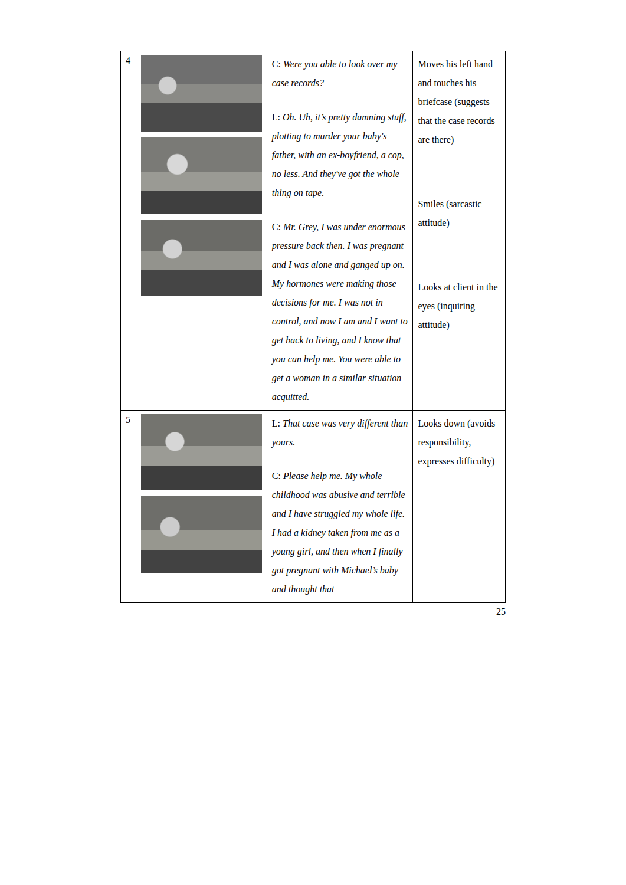| 4 | | C: Were you able to look over my case records? L: Oh. Uh, it’s pretty damning stuff, plotting to murder your baby's father, with an ex-boyfriend, a cop, no less. And they've got the whole thing on tape. C: Mr. Grey, I was under enormous pressure back then. I was pregnant and I was alone and ganged up on. My hormones were making those decisions for me. I was not in control, and now I am and I want to get back to living, and I know that you can help me. You were able to get a woman in a similar situation acquitted. | Moves his left hand and touches his briefcase (suggests that the case records are there) Smiles (sarcastic attitude) Looks at client in the eyes (inquiring attitude) |
| 5 | | L: That case was very different than yours. C: Please help me. My whole childhood was abusive and terrible and I have struggled my whole life. I had a kidney taken from me as a young girl, and then when I finally got pregnant with Michael’s baby and thought that | Looks down (avoids responsibility, expresses difficulty) |
25